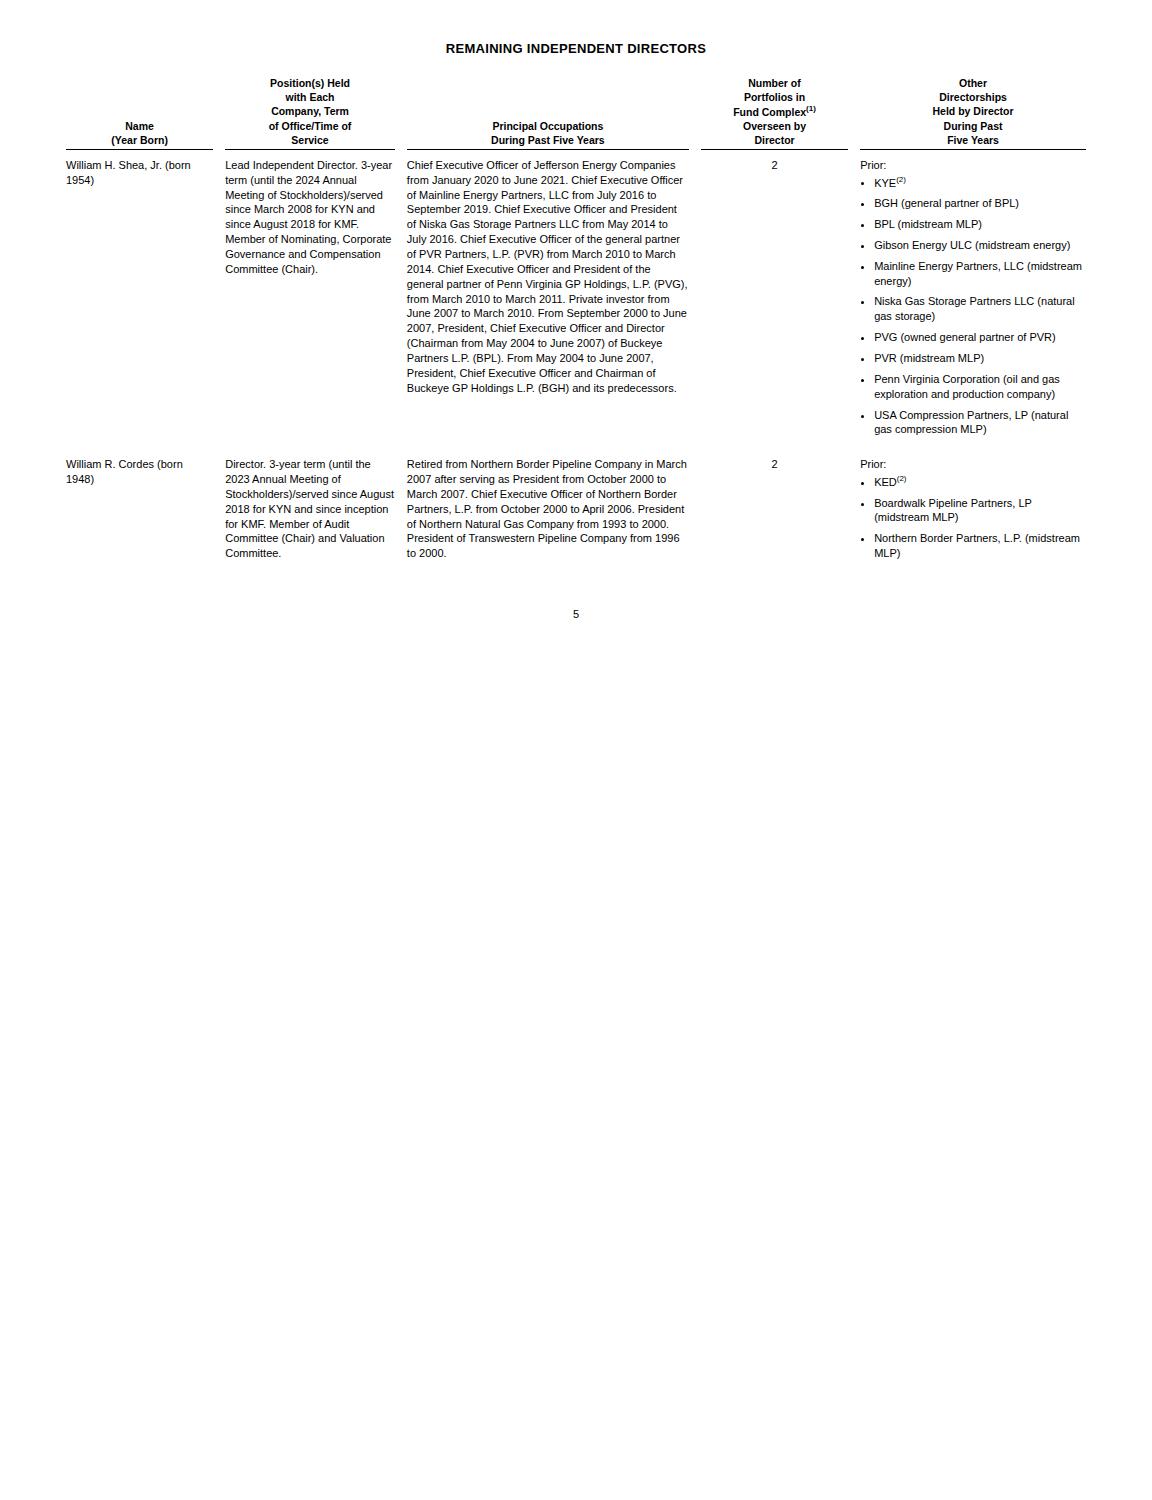REMAINING INDEPENDENT DIRECTORS
| Name (Year Born) | Position(s) Held with Each Company, Term of Office/Time of Service | Principal Occupations During Past Five Years | Number of Portfolios in Fund Complex (1) Overseen by Director | Other Directorships Held by Director During Past Five Years |
| --- | --- | --- | --- | --- |
| William H. Shea, Jr. (born 1954) | Lead Independent Director. 3-year term (until the 2024 Annual Meeting of Stockholders)/served since March 2008 for KYN and since August 2018 for KMF. Member of Nominating, Corporate Governance and Compensation Committee (Chair). | Chief Executive Officer of Jefferson Energy Companies from January 2020 to June 2021. Chief Executive Officer of Mainline Energy Partners, LLC from July 2016 to September 2019. Chief Executive Officer and President of Niska Gas Storage Partners LLC from May 2014 to July 2016. Chief Executive Officer of the general partner of PVR Partners, L.P. (PVR) from March 2010 to March 2014. Chief Executive Officer and President of the general partner of Penn Virginia GP Holdings, L.P. (PVG), from March 2010 to March 2011. Private investor from June 2007 to March 2010. From September 2000 to June 2007, President, Chief Executive Officer and Director (Chairman from May 2004 to June 2007) of Buckeye Partners L.P. (BPL). From May 2004 to June 2007, President, Chief Executive Officer and Chairman of Buckeye GP Holdings L.P. (BGH) and its predecessors. | 2 | Prior: KYE (2) BGH (general partner of BPL) BPL (midstream MLP) Gibson Energy ULC (midstream energy) Mainline Energy Partners, LLC (midstream energy) Niska Gas Storage Partners LLC (natural gas storage) PVG (owned general partner of PVR) PVR (midstream MLP) Penn Virginia Corporation (oil and gas exploration and production company) USA Compression Partners, LP (natural gas compression MLP) |
| William R. Cordes (born 1948) | Director. 3-year term (until the 2023 Annual Meeting of Stockholders)/served since August 2018 for KYN and since inception for KMF. Member of Audit Committee (Chair) and Valuation Committee. | Retired from Northern Border Pipeline Company in March 2007 after serving as President from October 2000 to March 2007. Chief Executive Officer of Northern Border Partners, L.P. from October 2000 to April 2006. President of Northern Natural Gas Company from 1993 to 2000. President of Transwestern Pipeline Company from 1996 to 2000. | 2 | Prior: KED (2) Boardwalk Pipeline Partners, LP (midstream MLP) Northern Border Partners, L.P. (midstream MLP) |
5